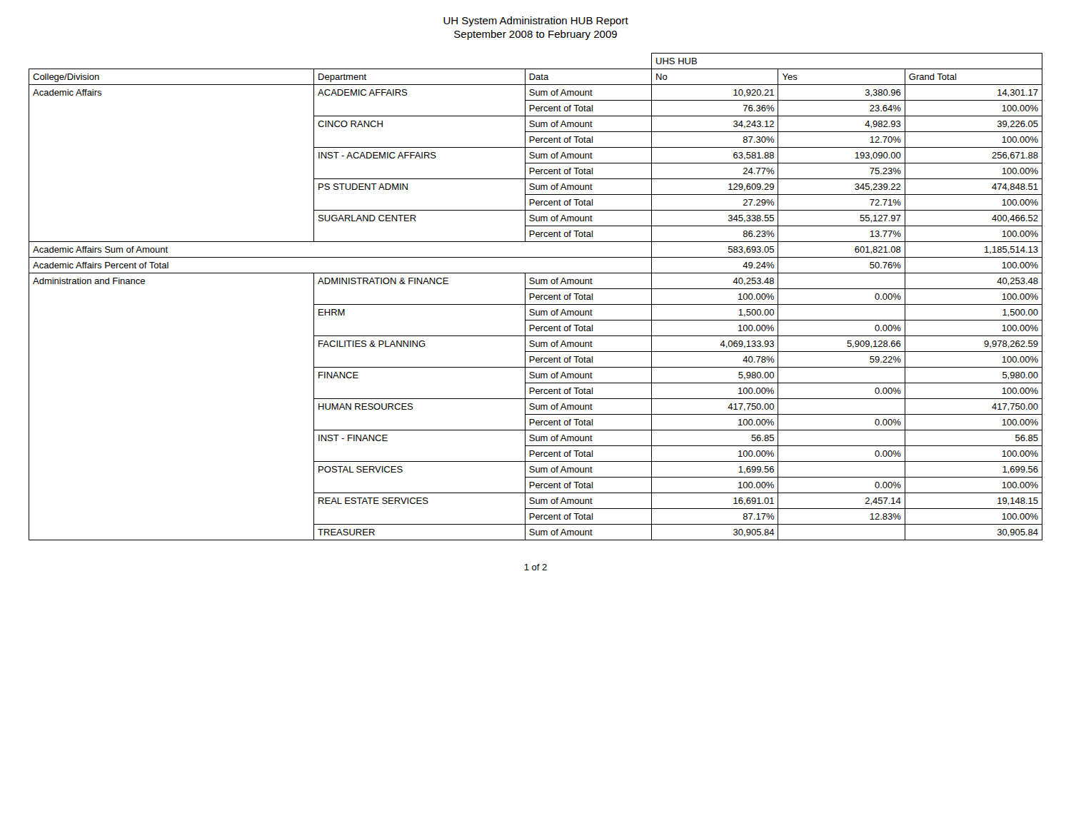UH System Administration HUB Report
September 2008 to February 2009
| | | | UHS HUB |
| --- | --- | --- | --- |
| College/Division | Department | Data | No | Yes | Grand Total |
| Academic Affairs | ACADEMIC AFFAIRS | Sum of Amount | 10,920.21 | 3,380.96 | 14,301.17 |
| Percent of Total | 76.36% | 23.64% | 100.00% |
| CINCO RANCH | Sum of Amount | 34,243.12 | 4,982.93 | 39,226.05 |
| Percent of Total | 87.30% | 12.70% | 100.00% |
| INST - ACADEMIC AFFAIRS | Sum of Amount | 63,581.88 | 193,090.00 | 256,671.88 |
| Percent of Total | 24.77% | 75.23% | 100.00% |
| PS STUDENT ADMIN | Sum of Amount | 129,609.29 | 345,239.22 | 474,848.51 |
| Percent of Total | 27.29% | 72.71% | 100.00% |
| SUGARLAND CENTER | Sum of Amount | 345,338.55 | 55,127.97 | 400,466.52 |
| Percent of Total | 86.23% | 13.77% | 100.00% |
| Academic Affairs Sum of Amount | 583,693.05 | 601,821.08 | 1,185,514.13 |
| Academic Affairs Percent of Total | 49.24% | 50.76% | 100.00% |
| Administration and Finance | ADMINISTRATION & FINANCE | Sum of Amount | 40,253.48 | | 40,253.48 |
| Percent of Total | 100.00% | 0.00% | 100.00% |
| EHRM | Sum of Amount | 1,500.00 | | 1,500.00 |
| Percent of Total | 100.00% | 0.00% | 100.00% |
| FACILITIES & PLANNING | Sum of Amount | 4,069,133.93 | 5,909,128.66 | 9,978,262.59 |
| Percent of Total | 40.78% | 59.22% | 100.00% |
| FINANCE | Sum of Amount | 5,980.00 | | 5,980.00 |
| Percent of Total | 100.00% | 0.00% | 100.00% |
| HUMAN RESOURCES | Sum of Amount | 417,750.00 | | 417,750.00 |
| Percent of Total | 100.00% | 0.00% | 100.00% |
| INST - FINANCE | Sum of Amount | 56.85 | | 56.85 |
| Percent of Total | 100.00% | 0.00% | 100.00% |
| POSTAL SERVICES | Sum of Amount | 1,699.56 | | 1,699.56 |
| Percent of Total | 100.00% | 0.00% | 100.00% |
| REAL ESTATE SERVICES | Sum of Amount | 16,691.01 | 2,457.14 | 19,148.15 |
| Percent of Total | 87.17% | 12.83% | 100.00% |
| TREASURER | Sum of Amount | 30,905.84 | | 30,905.84 |
1 of 2